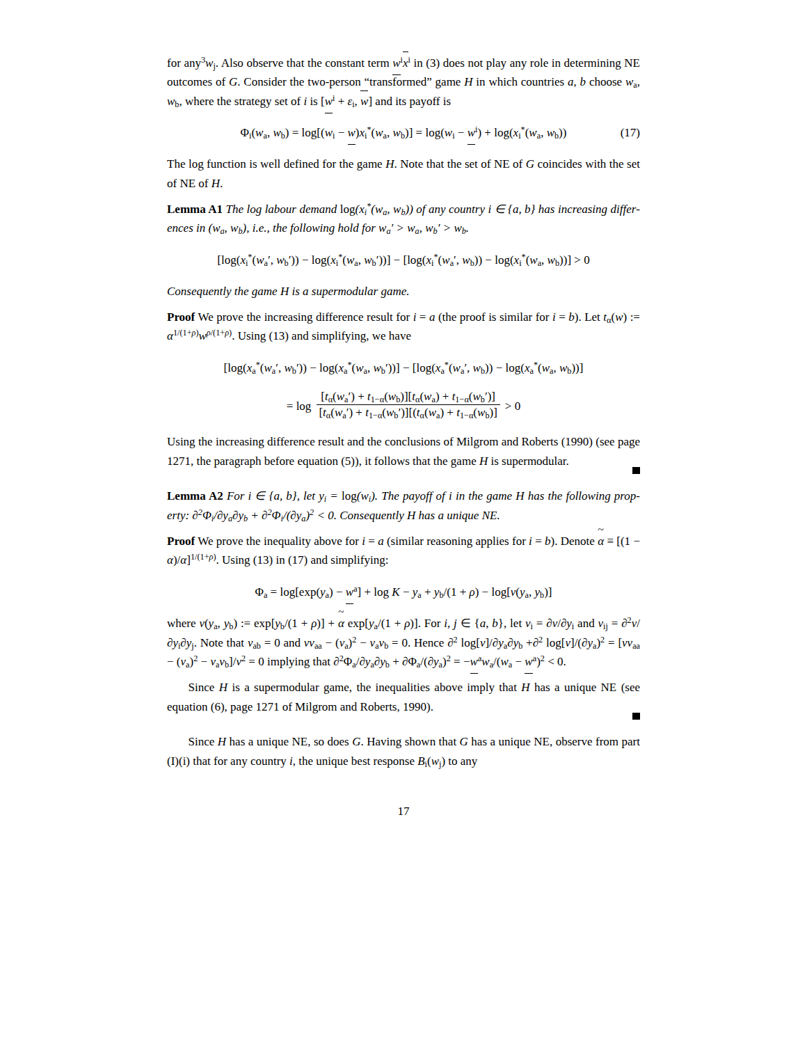for any3wj. Also observe that the constant term wixi in (3) does not play any role in determining NE outcomes of G. Consider the two-person “transformed” game H in which countries a, b choose wa, wb, where the strategy set of i is [wi + εi, w] and its payoff is
Φi(wa, wb) = log[(wi − w)xi*(wa, wb)] = log(wi − wi) + log(xi*(wa, wb)) (17)
The log function is well defined for the game H. Note that the set of NE of G coincides with the set of NE of H.
Lemma A1 The log labour demand log(xi*(wa, wb)) of any country i ∈ {a, b} has increasing differences in (wa, wb), i.e., the following hold for wa′ > wa, wb′ > wb.
[log(xi*(wa′, wb′)) − log(xi*(wa, wb′))] − [log(xi*(wa′, wb)) − log(xi*(wa, wb))] > 0
Consequently the game H is a supermodular game.
Proof We prove the increasing difference result for i = a (the proof is similar for i = b). Let tα(w) := α1/(1+ρ)wρ/(1+ρ). Using (13) and simplifying, we have
[log(xa*(wa′, wb′)) − log(xa*(wa, wb′))] − [log(xa*(wa′, wb)) − log(xa*(wa, wb))]
= log [tα(wa′) + t1−α(wb)][tα(wa) + t1−α(wb′)] [tα(wa′) + t1−α(wb′)][(tα(wa) + t1−α(wb)] > 0
Using the increasing difference result and the conclusions of Milgrom and Roberts (1990) (see page 1271, the paragraph before equation (5)), it follows that the game H is supermodular.
Lemma A2 For i ∈ {a, b}, let yi = log(wi). The payoff of i in the game H has the following property: ∂2Φi/∂ya∂yb + ∂2Φi/(∂ya)2 < 0. Consequently H has a unique NE.
Proof We prove the inequality above for i = a (similar reasoning applies for i = b). Denote ~α ≡ [(1 − α)/α]1/(1+ρ). Using (13) in (17) and simplifying:
Φa = log[exp(ya) − wa] + log K − ya + yb/(1 + ρ) − log[ν(ya, yb)]
where ν(ya, yb) := exp[yb/(1 + ρ)] + ~α exp[ya/(1 + ρ)]. For i, j ∈ {a, b}, let νi = ∂ν/∂yi and νij = ∂2ν/∂yi∂yj. Note that νab = 0 and ννaa − (νa)2 − νaνb = 0. Hence ∂2 log[ν]/∂ya∂yb +∂2 log[ν]/(∂ya)2 = [ννaa − (νa)2 − νaνb]/ν2 = 0 implying that ∂2Φa/∂ya∂yb + ∂Φa/(∂ya)2 = −wawa/(wa − wa)2 < 0.
Since H is a supermodular game, the inequalities above imply that H has a unique NE (see equation (6), page 1271 of Milgrom and Roberts, 1990).
Since H has a unique NE, so does G. Having shown that G has a unique NE, observe from part (I)(i) that for any country i, the unique best response Bi(wj) to any
17